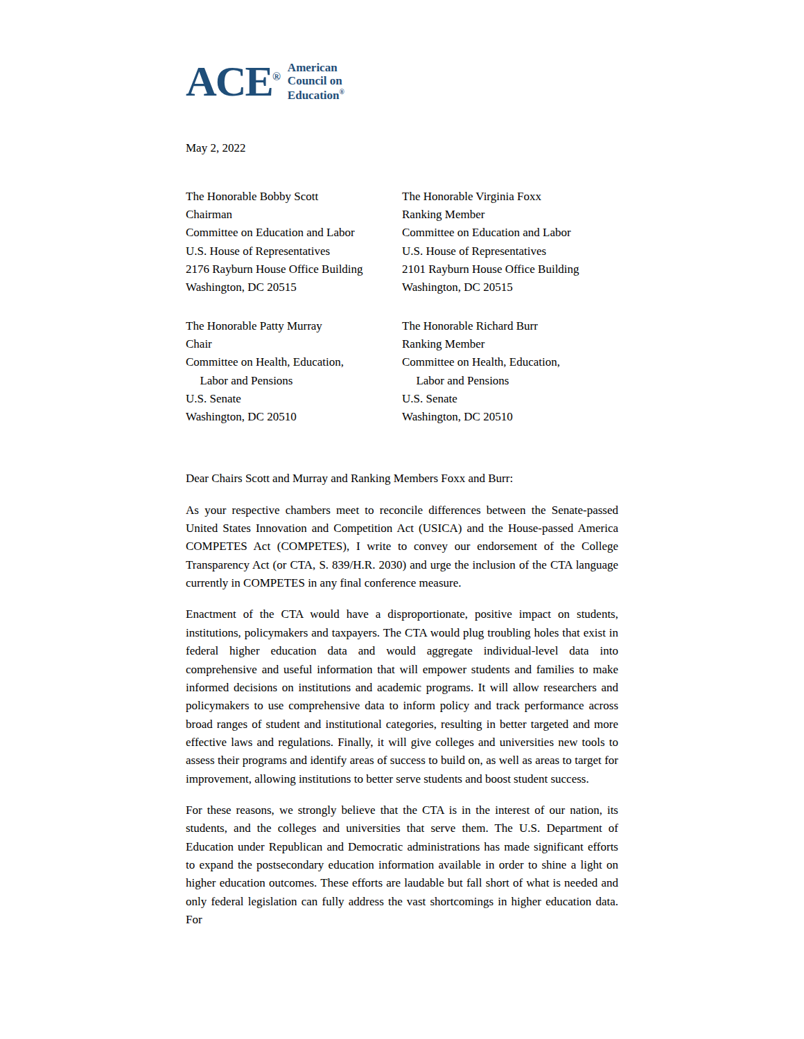ACE®American
Council on
Education®
May 2, 2022
| The Honorable Bobby Scott Chairman Committee on Education and Labor U.S. House of Representatives 2176 Rayburn House Office Building Washington, DC 20515 | The Honorable Virginia Foxx Ranking Member Committee on Education and Labor U.S. House of Representatives 2101 Rayburn House Office Building Washington, DC 20515 |
| The Honorable Patty Murray Chair Committee on Health, Education, Labor and Pensions U.S. Senate Washington, DC 20510 | The Honorable Richard Burr Ranking Member Committee on Health, Education, Labor and Pensions U.S. Senate Washington, DC 20510 |
Dear Chairs Scott and Murray and Ranking Members Foxx and Burr:
As your respective chambers meet to reconcile differences between the Senate-passed United States Innovation and Competition Act (USICA) and the House-passed America COMPETES Act (COMPETES), I write to convey our endorsement of the College Transparency Act (or CTA, S. 839/H.R. 2030) and urge the inclusion of the CTA language currently in COMPETES in any final conference measure.
Enactment of the CTA would have a disproportionate, positive impact on students, institutions, policymakers and taxpayers. The CTA would plug troubling holes that exist in federal higher education data and would aggregate individual-level data into comprehensive and useful information that will empower students and families to make informed decisions on institutions and academic programs. It will allow researchers and policymakers to use comprehensive data to inform policy and track performance across broad ranges of student and institutional categories, resulting in better targeted and more effective laws and regulations. Finally, it will give colleges and universities new tools to assess their programs and identify areas of success to build on, as well as areas to target for improvement, allowing institutions to better serve students and boost student success.
For these reasons, we strongly believe that the CTA is in the interest of our nation, its students, and the colleges and universities that serve them. The U.S. Department of Education under Republican and Democratic administrations has made significant efforts to expand the postsecondary education information available in order to shine a light on higher education outcomes. These efforts are laudable but fall short of what is needed and only federal legislation can fully address the vast shortcomings in higher education data. For